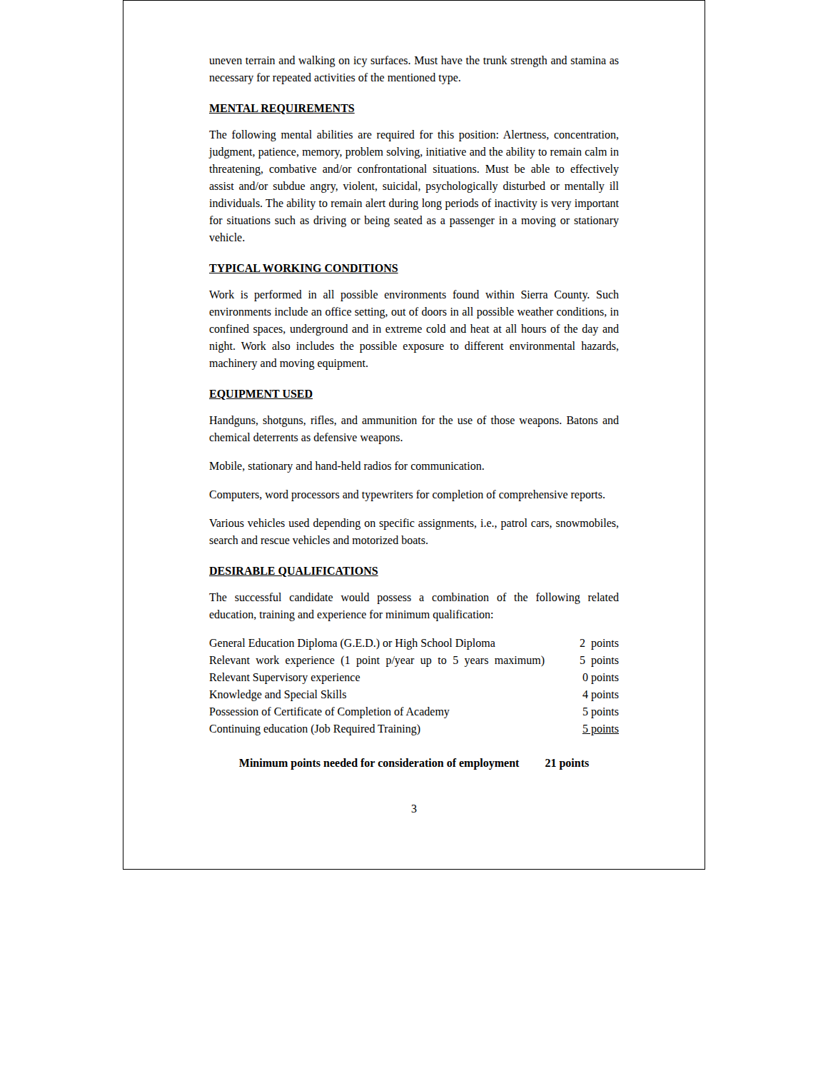uneven terrain and walking on icy surfaces. Must have the trunk strength and stamina as necessary for repeated activities of the mentioned type.
MENTAL REQUIREMENTS
The following mental abilities are required for this position: Alertness, concentration, judgment, patience, memory, problem solving, initiative and the ability to remain calm in threatening, combative and/or confrontational situations. Must be able to effectively assist and/or subdue angry, violent, suicidal, psychologically disturbed or mentally ill individuals. The ability to remain alert during long periods of inactivity is very important for situations such as driving or being seated as a passenger in a moving or stationary vehicle.
TYPICAL WORKING CONDITIONS
Work is performed in all possible environments found within Sierra County. Such environments include an office setting, out of doors in all possible weather conditions, in confined spaces, underground and in extreme cold and heat at all hours of the day and night. Work also includes the possible exposure to different environmental hazards, machinery and moving equipment.
EQUIPMENT USED
Handguns, shotguns, rifles, and ammunition for the use of those weapons. Batons and chemical deterrents as defensive weapons.
Mobile, stationary and hand-held radios for communication.
Computers, word processors and typewriters for completion of comprehensive reports.
Various vehicles used depending on specific assignments, i.e., patrol cars, snowmobiles, search and rescue vehicles and motorized boats.
DESIRABLE QUALIFICATIONS
The successful candidate would possess a combination of the following related education, training and experience for minimum qualification:
| General Education Diploma (G.E.D.) or High School Diploma | 2 points |
| Relevant work experience (1 point p/year up to 5 years maximum) | 5 points |
| Relevant Supervisory experience | 0 points |
| Knowledge and Special Skills | 4 points |
| Possession of Certificate of Completion of Academy | 5 points |
| Continuing education (Job Required Training) | 5 points |
Minimum points needed for consideration of employment 21 points
3